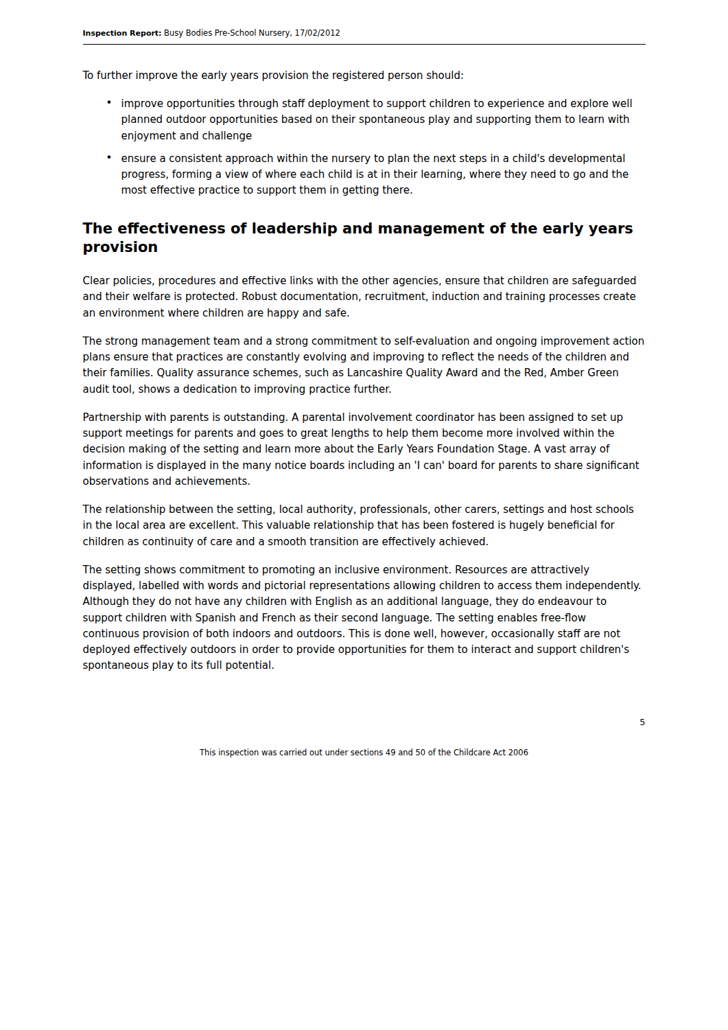Inspection Report: Busy Bodies Pre-School Nursery, 17/02/2012
To further improve the early years provision the registered person should:
improve opportunities through staff deployment to support children to experience and explore well planned outdoor opportunities based on their spontaneous play and supporting them to learn with enjoyment and challenge
ensure a consistent approach within the nursery to plan the next steps in a child's developmental progress, forming a view of where each child is at in their learning, where they need to go and the most effective practice to support them in getting there.
The effectiveness of leadership and management of the early years provision
Clear policies, procedures and effective links with the other agencies, ensure that children are safeguarded and their welfare is protected. Robust documentation, recruitment, induction and training processes create an environment where children are happy and safe.
The strong management team and a strong commitment to self-evaluation and ongoing improvement action plans ensure that practices are constantly evolving and improving to reflect the needs of the children and their families. Quality assurance schemes, such as Lancashire Quality Award and the Red, Amber Green audit tool, shows a dedication to improving practice further.
Partnership with parents is outstanding. A parental involvement coordinator has been assigned to set up support meetings for parents and goes to great lengths to help them become more involved within the decision making of the setting and learn more about the Early Years Foundation Stage. A vast array of information is displayed in the many notice boards including an 'I can' board for parents to share significant observations and achievements.
The relationship between the setting, local authority, professionals, other carers, settings and host schools in the local area are excellent. This valuable relationship that has been fostered is hugely beneficial for children as continuity of care and a smooth transition are effectively achieved.
The setting shows commitment to promoting an inclusive environment. Resources are attractively displayed, labelled with words and pictorial representations allowing children to access them independently. Although they do not have any children with English as an additional language, they do endeavour to support children with Spanish and French as their second language. The setting enables free-flow continuous provision of both indoors and outdoors. This is done well, however, occasionally staff are not deployed effectively outdoors in order to provide opportunities for them to interact and support children's spontaneous play to its full potential.
5
This inspection was carried out under sections 49 and 50 of the Childcare Act 2006